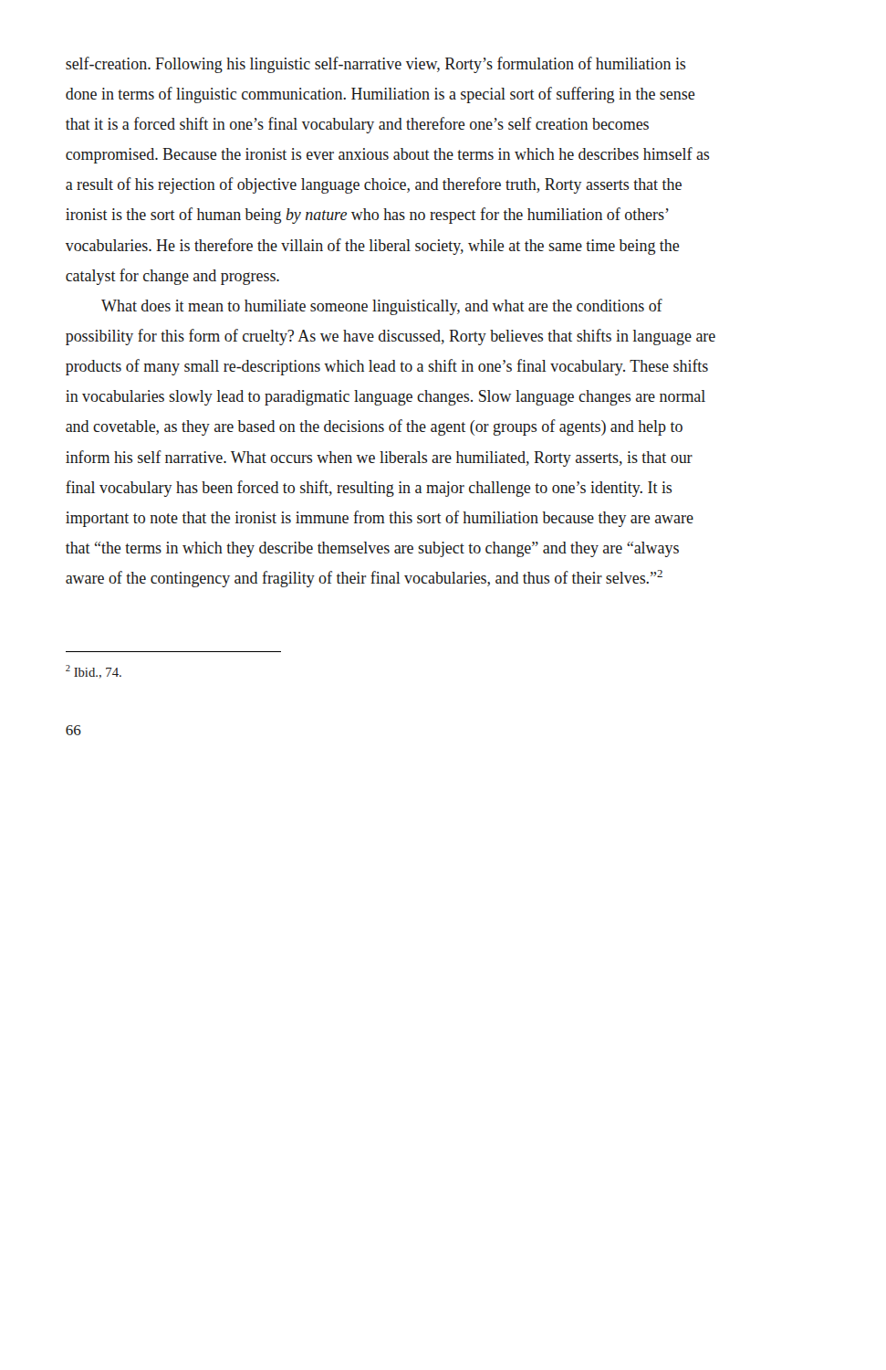self-creation. Following his linguistic self-narrative view, Rorty’s formulation of humiliation is done in terms of linguistic communication. Humiliation is a special sort of suffering in the sense that it is a forced shift in one’s final vocabulary and therefore one’s self creation becomes compromised. Because the ironist is ever anxious about the terms in which he describes himself as a result of his rejection of objective language choice, and therefore truth, Rorty asserts that the ironist is the sort of human being by nature who has no respect for the humiliation of others’ vocabularies. He is therefore the villain of the liberal society, while at the same time being the catalyst for change and progress.
What does it mean to humiliate someone linguistically, and what are the conditions of possibility for this form of cruelty? As we have discussed, Rorty believes that shifts in language are products of many small re-descriptions which lead to a shift in one’s final vocabulary. These shifts in vocabularies slowly lead to paradigmatic language changes. Slow language changes are normal and covetable, as they are based on the decisions of the agent (or groups of agents) and help to inform his self narrative. What occurs when we liberals are humiliated, Rorty asserts, is that our final vocabulary has been forced to shift, resulting in a major challenge to one’s identity. It is important to note that the ironist is immune from this sort of humiliation because they are aware that “the terms in which they describe themselves are subject to change” and they are “always aware of the contingency and fragility of their final vocabularies, and thus of their selves.”2
2 Ibid., 74.
66